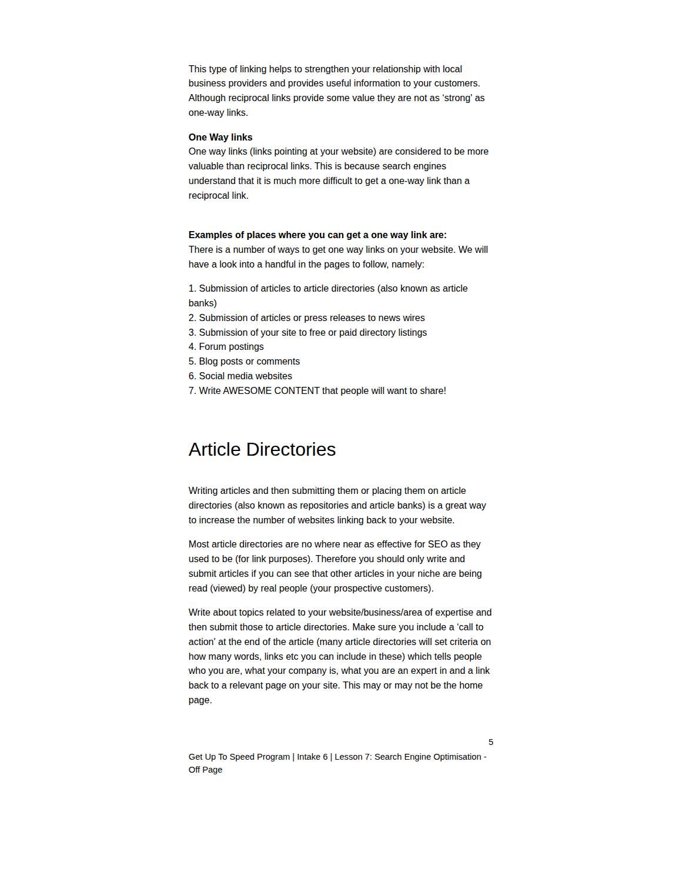This type of linking helps to strengthen your relationship with local business providers and provides useful information to your customers. Although reciprocal links provide some value they are not as ‘strong' as one-way links.
One Way links
One way links (links pointing at your website) are considered to be more valuable than reciprocal links. This is because search engines understand that it is much more difficult to get a one-way link than a reciprocal link.
Examples of places where you can get a one way link are:
There is a number of ways to get one way links on your website. We will have a look into a handful in the pages to follow, namely:
1. Submission of articles to article directories (also known as article banks)
2. Submission of articles or press releases to news wires
3. Submission of your site to free or paid directory listings
4. Forum postings
5. Blog posts or comments
6. Social media websites
7. Write AWESOME CONTENT that people will want to share!
Article Directories
Writing articles and then submitting them or placing them on article directories (also known as repositories and article banks) is a great way to increase the number of websites linking back to your website.
Most article directories are no where near as effective for SEO as they used to be (for link purposes). Therefore you should only write and submit articles if you can see that other articles in your niche are being read (viewed) by real people (your prospective customers).
Write about topics related to your website/business/area of expertise and then submit those to article directories. Make sure you include a ‘call to action' at the end of the article (many article directories will set criteria on how many words, links etc you can include in these) which tells people who you are, what your company is, what you are an expert in and a link back to a relevant page on your site. This may or may not be the home page.
5
Get Up To Speed Program | Intake 6 | Lesson 7: Search Engine Optimisation - Off Page